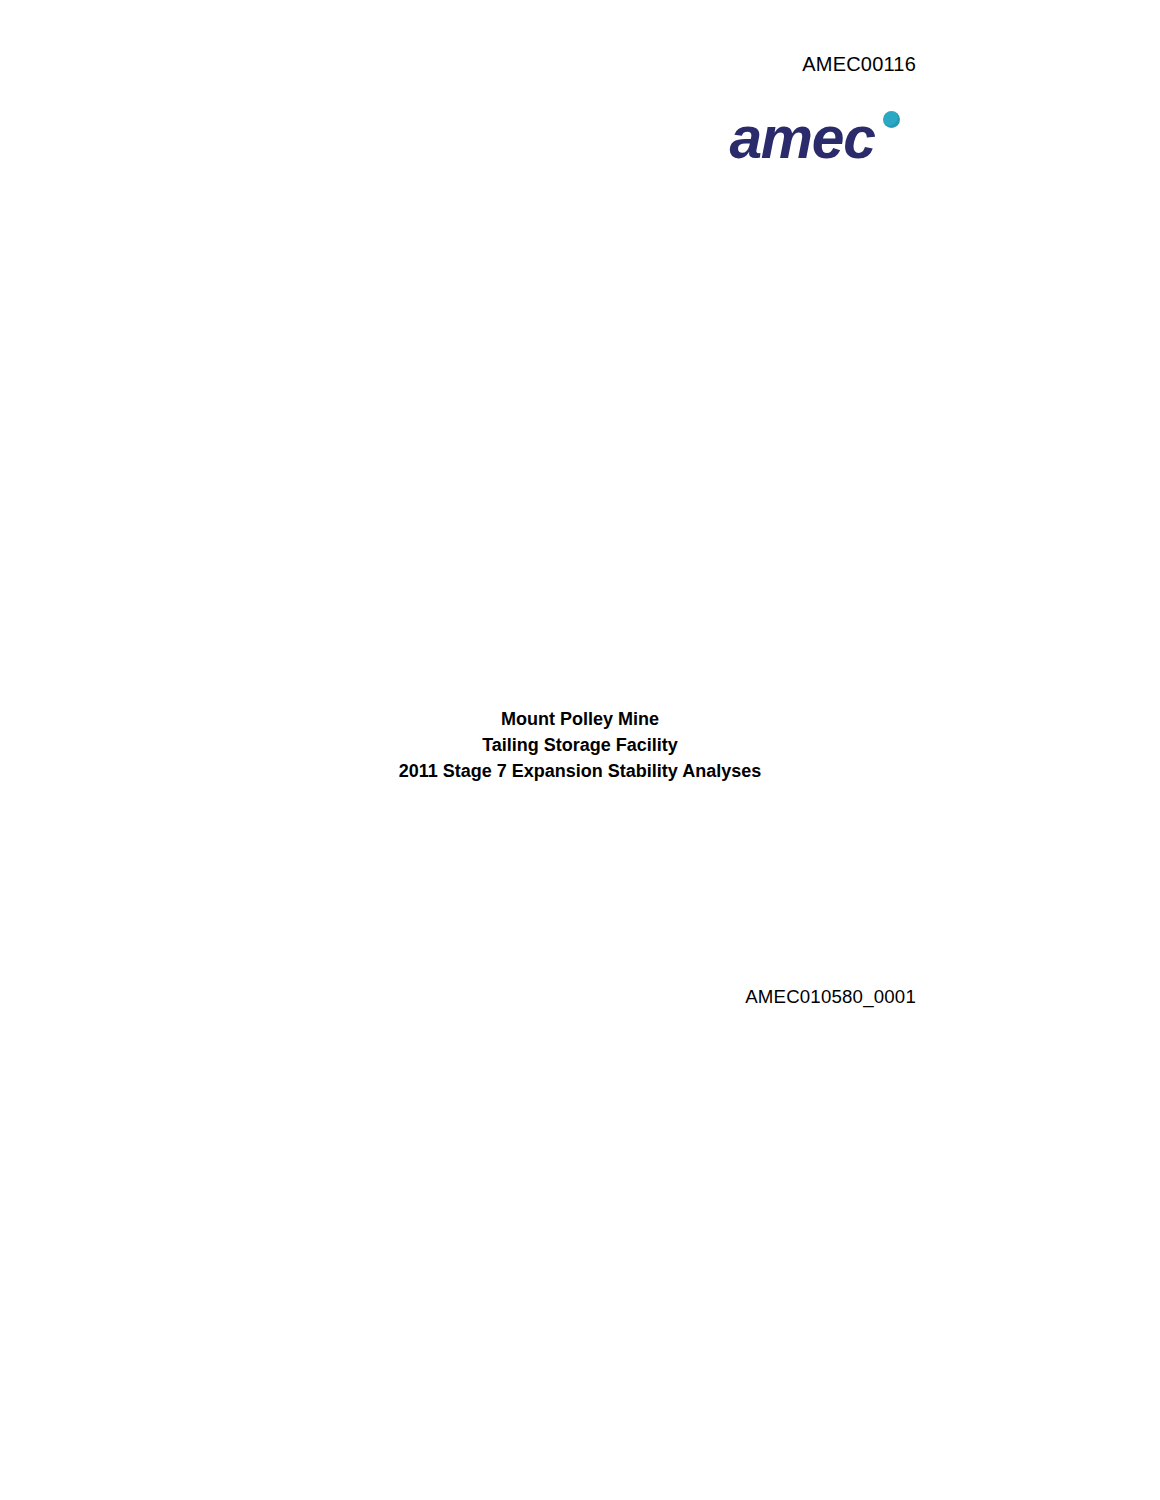AMEC00116
amec
Mount Polley Mine
Tailing Storage Facility
2011 Stage 7 Expansion Stability Analyses
AMEC010580_0001